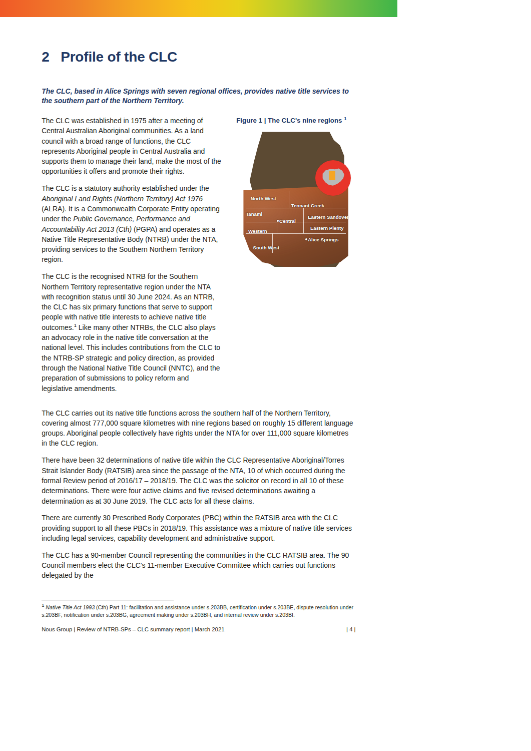2 Profile of the CLC
The CLC, based in Alice Springs with seven regional offices, provides native title services to the southern part of the Northern Territory.
The CLC was established in 1975 after a meeting of Central Australian Aboriginal communities. As a land council with a broad range of functions, the CLC represents Aboriginal people in Central Australia and supports them to manage their land, make the most of the opportunities it offers and promote their rights.
The CLC is a statutory authority established under the Aboriginal Land Rights (Northern Territory) Act 1976 (ALRA). It is a Commonwealth Corporate Entity operating under the Public Governance, Performance and Accountability Act 2013 (Cth) (PGPA) and operates as a Native Title Representative Body (NTRB) under the NTA, providing services to the Southern Northern Territory region.
The CLC is the recognised NTRB for the Southern Northern Territory representative region under the NTA with recognition status until 30 June 2024. As an NTRB, the CLC has six primary functions that serve to support people with native title interests to achieve native title outcomes.1 Like many other NTRBs, the CLC also plays an advocacy role in the native title conversation at the national level. This includes contributions from the CLC to the NTRB-SP strategic and policy direction, as provided through the National Native Title Council (NNTC), and the preparation of submissions to policy reform and legislative amendments.
Figure 1 | The CLC's nine regions 1
North West
Tennant Creek
Tanami
Eastern Sandover
Central
Eastern Plenty
Western
Alice Springs
South West
The CLC carries out its native title functions across the southern half of the Northern Territory, covering almost 777,000 square kilometres with nine regions based on roughly 15 different language groups. Aboriginal people collectively have rights under the NTA for over 111,000 square kilometres in the CLC region.
There have been 32 determinations of native title within the CLC Representative Aboriginal/Torres Strait Islander Body (RATSIB) area since the passage of the NTA, 10 of which occurred during the formal Review period of 2016/17 – 2018/19. The CLC was the solicitor on record in all 10 of these determinations. There were four active claims and five revised determinations awaiting a determination as at 30 June 2019. The CLC acts for all these claims.
There are currently 30 Prescribed Body Corporates (PBC) within the RATSIB area with the CLC providing support to all these PBCs in 2018/19. This assistance was a mixture of native title services including legal services, capability development and administrative support.
The CLC has a 90-member Council representing the communities in the CLC RATSIB area. The 90 Council members elect the CLC's 11-member Executive Committee which carries out functions delegated by the
1 Native Title Act 1993 (Cth) Part 11: facilitation and assistance under s.203BB, certification under s.203BE, dispute resolution under s.203BF, notification under s.203BG, agreement making under s.203BH, and internal review under s.203BI.
Nous Group | Review of NTRB-SPs – CLC summary report | March 2021
| 4 |